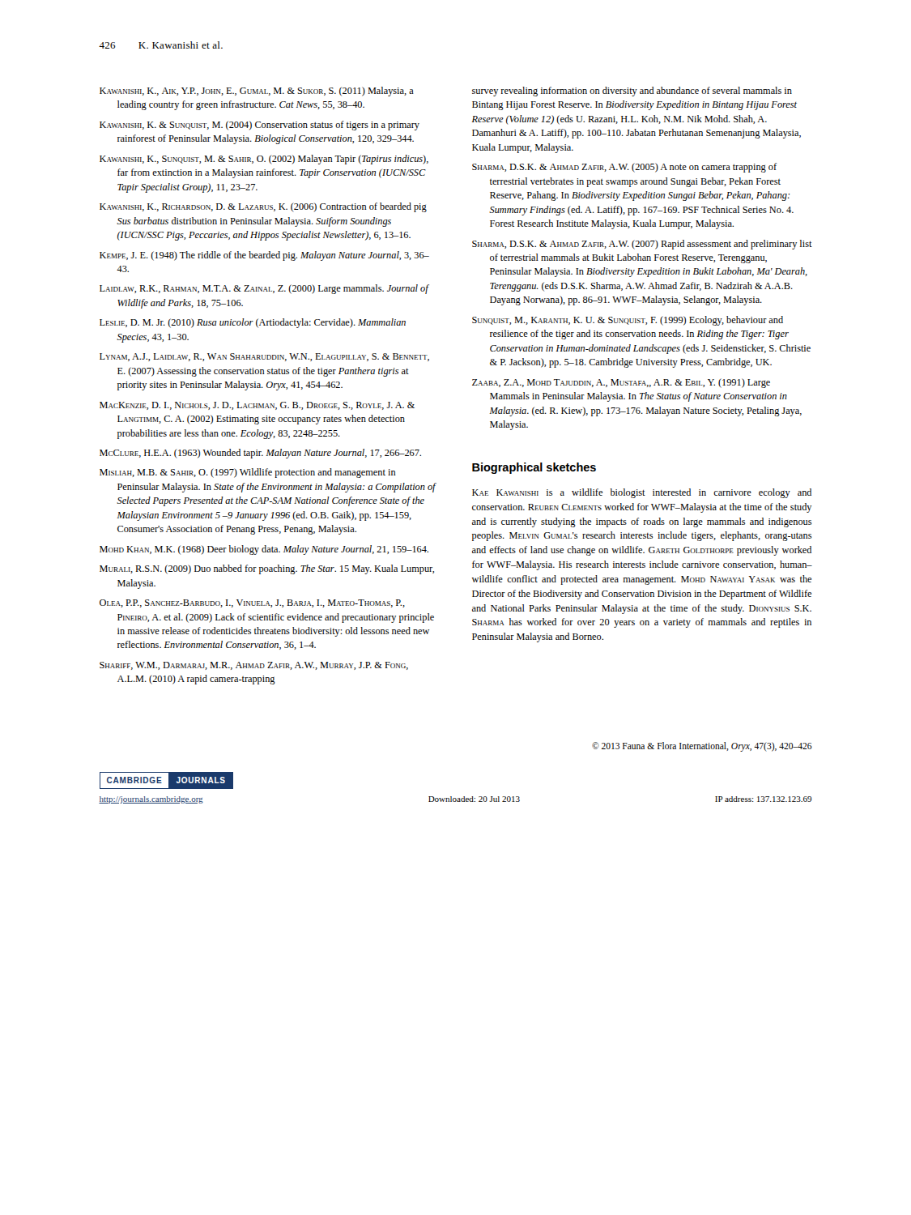426 K. Kawanishi et al.
Kawanishi, K., Aik, Y.P., John, E., Gumal, M. & Sukor, S. (2011) Malaysia, a leading country for green infrastructure. Cat News, 55, 38–40.
Kawanishi, K. & Sunquist, M. (2004) Conservation status of tigers in a primary rainforest of Peninsular Malaysia. Biological Conservation, 120, 329–344.
Kawanishi, K., Sunquist, M. & Sahir, O. (2002) Malayan Tapir (Tapirus indicus), far from extinction in a Malaysian rainforest. Tapir Conservation (IUCN/SSC Tapir Specialist Group), 11, 23–27.
Kawanishi, K., Richardson, D. & Lazarus, K. (2006) Contraction of bearded pig Sus barbatus distribution in Peninsular Malaysia. Suiform Soundings (IUCN/SSC Pigs, Peccaries, and Hippos Specialist Newsletter), 6, 13–16.
Kempe, J. E. (1948) The riddle of the bearded pig. Malayan Nature Journal, 3, 36–43.
Laidlaw, R.K., Rahman, M.T.A. & Zainal, Z. (2000) Large mammals. Journal of Wildlife and Parks, 18, 75–106.
Leslie, D. M. Jr. (2010) Rusa unicolor (Artiodactyla: Cervidae). Mammalian Species, 43, 1–30.
Lynam, A.J., Laidlaw, R., Wan Shaharuddin, W.N., Elagupillay, S. & Bennett, E. (2007) Assessing the conservation status of the tiger Panthera tigris at priority sites in Peninsular Malaysia. Oryx, 41, 454–462.
MacKenzie, D. I., Nichols, J. D., Lachman, G. B., Droege, S., Royle, J. A. & Langtimm, C. A. (2002) Estimating site occupancy rates when detection probabilities are less than one. Ecology, 83, 2248–2255.
McClure, H.E.A. (1963) Wounded tapir. Malayan Nature Journal, 17, 266–267.
Misliah, M.B. & Sahir, O. (1997) Wildlife protection and management in Peninsular Malaysia. In State of the Environment in Malaysia: a Compilation of Selected Papers Presented at the CAP-SAM National Conference State of the Malaysian Environment 5 –9 January 1996 (ed. O.B. Gaik), pp. 154–159, Consumer's Association of Penang Press, Penang, Malaysia.
Mohd Khan, M.K. (1968) Deer biology data. Malay Nature Journal, 21, 159–164.
Murali, R.S.N. (2009) Duo nabbed for poaching. The Star. 15 May. Kuala Lumpur, Malaysia.
Olea, P.P., Sanchez-Barbudo, I., Vinuela, J., Barja, I., Mateo-Thomas, P., Pineiro, A. et al. (2009) Lack of scientific evidence and precautionary principle in massive release of rodenticides threatens biodiversity: old lessons need new reflections. Environmental Conservation, 36, 1–4.
Shariff, W.M., Darmaraj, M.R., Ahmad Zafir, A.W., Murray, J.P. & Fong, A.L.M. (2010) A rapid camera-trapping
survey revealing information on diversity and abundance of several mammals in Bintang Hijau Forest Reserve. In Biodiversity Expedition in Bintang Hijau Forest Reserve (Volume 12) (eds U. Razani, H.L. Koh, N.M. Nik Mohd. Shah, A. Damanhuri & A. Latiff), pp. 100–110. Jabatan Perhutanan Semenanjung Malaysia, Kuala Lumpur, Malaysia.
Sharma, D.S.K. & Ahmad Zafir, A.W. (2005) A note on camera trapping of terrestrial vertebrates in peat swamps around Sungai Bebar, Pekan Forest Reserve, Pahang. In Biodiversity Expedition Sungai Bebar, Pekan, Pahang: Summary Findings (ed. A. Latiff), pp. 167–169. PSF Technical Series No. 4. Forest Research Institute Malaysia, Kuala Lumpur, Malaysia.
Sharma, D.S.K. & Ahmad Zafir, A.W. (2007) Rapid assessment and preliminary list of terrestrial mammals at Bukit Labohan Forest Reserve, Terengganu, Peninsular Malaysia. In Biodiversity Expedition in Bukit Labohan, Ma' Dearah, Terengganu. (eds D.S.K. Sharma, A.W. Ahmad Zafir, B. Nadzirah & A.A.B. Dayang Norwana), pp. 86–91. WWF–Malaysia, Selangor, Malaysia.
Sunquist, M., Karanth, K. U. & Sunquist, F. (1999) Ecology, behaviour and resilience of the tiger and its conservation needs. In Riding the Tiger: Tiger Conservation in Human-dominated Landscapes (eds J. Seidensticker, S. Christie & P. Jackson), pp. 5–18. Cambridge University Press, Cambridge, UK.
Zaaba, Z.A., Mohd Tajuddin, A., Mustafa,, A.R. & Ebil, Y. (1991) Large Mammals in Peninsular Malaysia. In The Status of Nature Conservation in Malaysia. (ed. R. Kiew), pp. 173–176. Malayan Nature Society, Petaling Jaya, Malaysia.
Biographical sketches
Kae Kawanishi is a wildlife biologist interested in carnivore ecology and conservation. Reuben Clements worked for WWF–Malaysia at the time of the study and is currently studying the impacts of roads on large mammals and indigenous peoples. Melvin Gumal's research interests include tigers, elephants, orang-utans and effects of land use change on wildlife. Gareth Goldthorpe previously worked for WWF–Malaysia. His research interests include carnivore conservation, human–wildlife conflict and protected area management. Mohd Nawayai Yasak was the Director of the Biodiversity and Conservation Division in the Department of Wildlife and National Parks Peninsular Malaysia at the time of the study. Dionysius S.K. Sharma has worked for over 20 years on a variety of mammals and reptiles in Peninsular Malaysia and Borneo.
© 2013 Fauna & Flora International, Oryx, 47(3), 420–426
CAMBRIDGE JOURNALS
http://journals.cambridge.org
Downloaded: 20 Jul 2013
IP address: 137.132.123.69